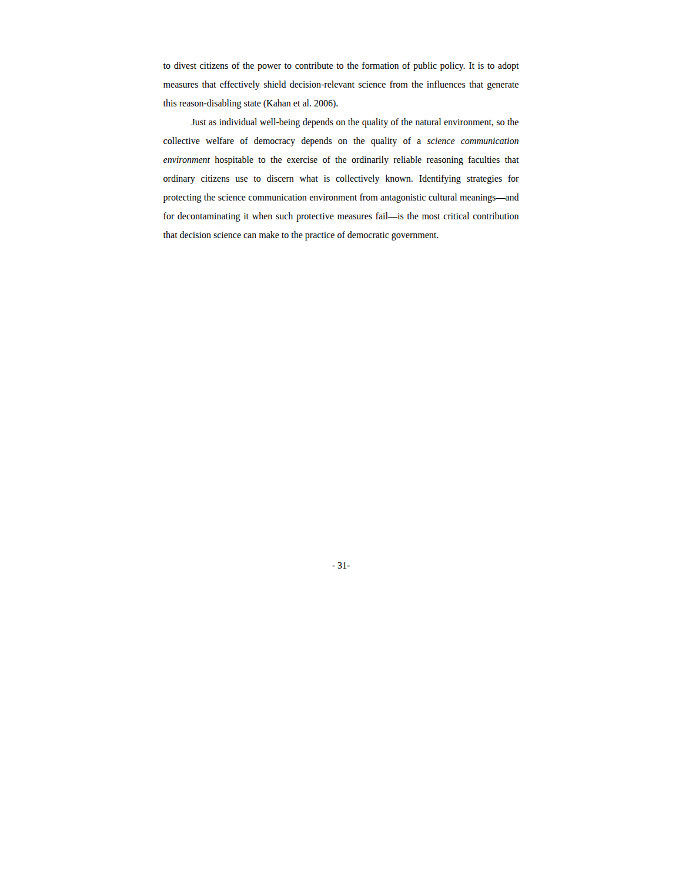to divest citizens of the power to contribute to the formation of public policy. It is to adopt measures that effectively shield decision-relevant science from the influences that generate this reason-disabling state (Kahan et al. 2006).
Just as individual well-being depends on the quality of the natural environment, so the collective welfare of democracy depends on the quality of a science communication environment hospitable to the exercise of the ordinarily reliable reasoning faculties that ordinary citizens use to discern what is collectively known. Identifying strategies for protecting the science communication environment from antagonistic cultural meanings—and for decontaminating it when such protective measures fail—is the most critical contribution that decision science can make to the practice of democratic government.
- 31-